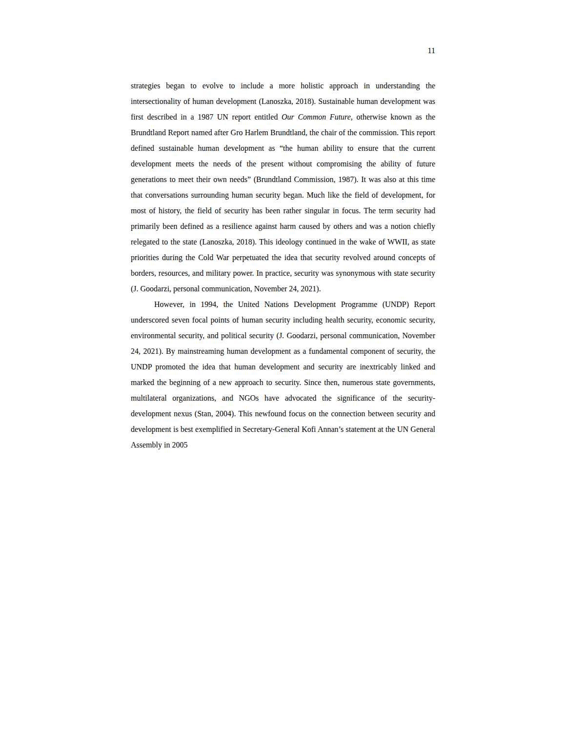11
strategies began to evolve to include a more holistic approach in understanding the intersectionality of human development (Lanoszka, 2018). Sustainable human development was first described in a 1987 UN report entitled Our Common Future, otherwise known as the Brundtland Report named after Gro Harlem Brundtland, the chair of the commission. This report defined sustainable human development as “the human ability to ensure that the current development meets the needs of the present without compromising the ability of future generations to meet their own needs” (Brundtland Commission, 1987). It was also at this time that conversations surrounding human security began. Much like the field of development, for most of history, the field of security has been rather singular in focus. The term security had primarily been defined as a resilience against harm caused by others and was a notion chiefly relegated to the state (Lanoszka, 2018). This ideology continued in the wake of WWII, as state priorities during the Cold War perpetuated the idea that security revolved around concepts of borders, resources, and military power. In practice, security was synonymous with state security (J. Goodarzi, personal communication, November 24, 2021).
However, in 1994, the United Nations Development Programme (UNDP) Report underscored seven focal points of human security including health security, economic security, environmental security, and political security (J. Goodarzi, personal communication, November 24, 2021). By mainstreaming human development as a fundamental component of security, the UNDP promoted the idea that human development and security are inextricably linked and marked the beginning of a new approach to security. Since then, numerous state governments, multilateral organizations, and NGOs have advocated the significance of the security-development nexus (Stan, 2004). This newfound focus on the connection between security and development is best exemplified in Secretary-General Kofi Annan’s statement at the UN General Assembly in 2005